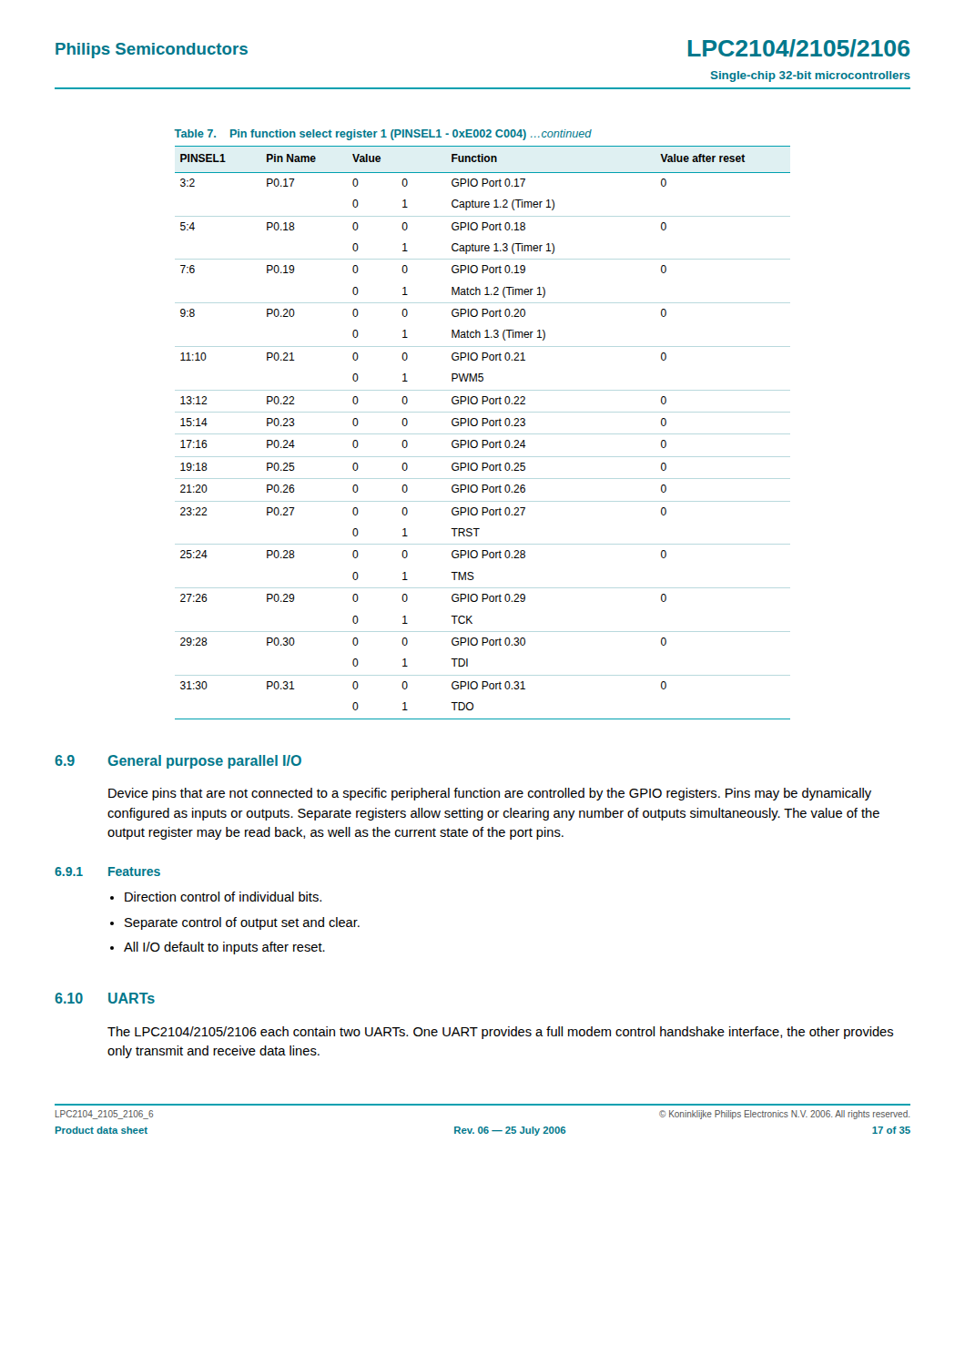Philips Semiconductors
LPC2104/2105/2106
Single-chip 32-bit microcontrollers
Table 7. Pin function select register 1 (PINSEL1 - 0xE002 C004) …continued
| PINSEL1 | Pin Name | Value | Function | Value after reset |
| --- | --- | --- | --- | --- |
| 3:2 | P0.17 | 0 | 0 | GPIO Port 0.17 | 0 |
| | | 0 | 1 | Capture 1.2 (Timer 1) | |
| 5:4 | P0.18 | 0 | 0 | GPIO Port 0.18 | 0 |
| | | 0 | 1 | Capture 1.3 (Timer 1) | |
| 7:6 | P0.19 | 0 | 0 | GPIO Port 0.19 | 0 |
| | | 0 | 1 | Match 1.2 (Timer 1) | |
| 9:8 | P0.20 | 0 | 0 | GPIO Port 0.20 | 0 |
| | | 0 | 1 | Match 1.3 (Timer 1) | |
| 11:10 | P0.21 | 0 | 0 | GPIO Port 0.21 | 0 |
| | | 0 | 1 | PWM5 | |
| 13:12 | P0.22 | 0 | 0 | GPIO Port 0.22 | 0 |
| 15:14 | P0.23 | 0 | 0 | GPIO Port 0.23 | 0 |
| 17:16 | P0.24 | 0 | 0 | GPIO Port 0.24 | 0 |
| 19:18 | P0.25 | 0 | 0 | GPIO Port 0.25 | 0 |
| 21:20 | P0.26 | 0 | 0 | GPIO Port 0.26 | 0 |
| 23:22 | P0.27 | 0 | 0 | GPIO Port 0.27 | 0 |
| | | 0 | 1 | TRST | |
| 25:24 | P0.28 | 0 | 0 | GPIO Port 0.28 | 0 |
| | | 0 | 1 | TMS | |
| 27:26 | P0.29 | 0 | 0 | GPIO Port 0.29 | 0 |
| | | 0 | 1 | TCK | |
| 29:28 | P0.30 | 0 | 0 | GPIO Port 0.30 | 0 |
| | | 0 | 1 | TDI | |
| 31:30 | P0.31 | 0 | 0 | GPIO Port 0.31 | 0 |
| | | 0 | 1 | TDO | |
6.9 General purpose parallel I/O
Device pins that are not connected to a specific peripheral function are controlled by the GPIO registers. Pins may be dynamically configured as inputs or outputs. Separate registers allow setting or clearing any number of outputs simultaneously. The value of the output register may be read back, as well as the current state of the port pins.
6.9.1 Features
Direction control of individual bits.
Separate control of output set and clear.
All I/O default to inputs after reset.
6.10 UARTs
The LPC2104/2105/2106 each contain two UARTs. One UART provides a full modem control handshake interface, the other provides only transmit and receive data lines.
LPC2104_2105_2106_6
© Koninklijke Philips Electronics N.V. 2006. All rights reserved.
Product data sheet
Rev. 06 — 25 July 2006
17 of 35